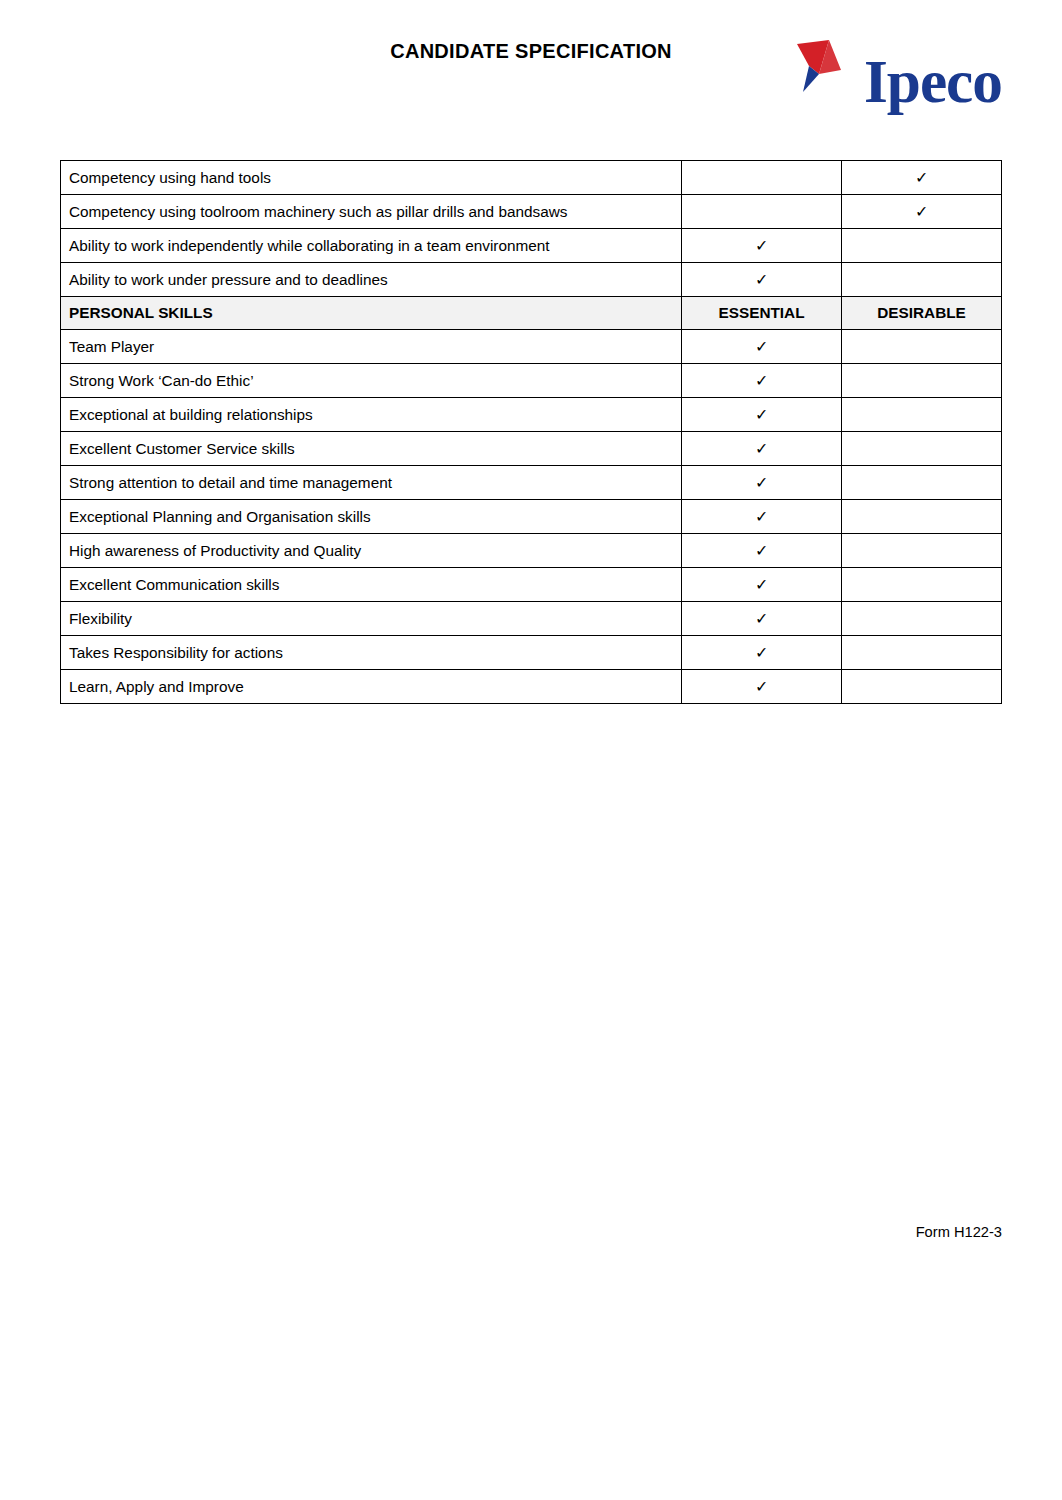CANDIDATE SPECIFICATION
Ipeco
| Competency using hand tools | | ✓ |
| Competency using toolroom machinery such as pillar drills and bandsaws | | ✓ |
| Ability to work independently while collaborating in a team environment | ✓ | |
| Ability to work under pressure and to deadlines | ✓ | |
| PERSONAL SKILLS | ESSENTIAL | DESIRABLE |
| Team Player | ✓ | |
| Strong Work ‘Can-do Ethic’ | ✓ | |
| Exceptional at building relationships | ✓ | |
| Excellent Customer Service skills | ✓ | |
| Strong attention to detail and time management | ✓ | |
| Exceptional Planning and Organisation skills | ✓ | |
| High awareness of Productivity and Quality | ✓ | |
| Excellent Communication skills | ✓ | |
| Flexibility | ✓ | |
| Takes Responsibility for actions | ✓ | |
| Learn, Apply and Improve | ✓ | |
Form H122-3